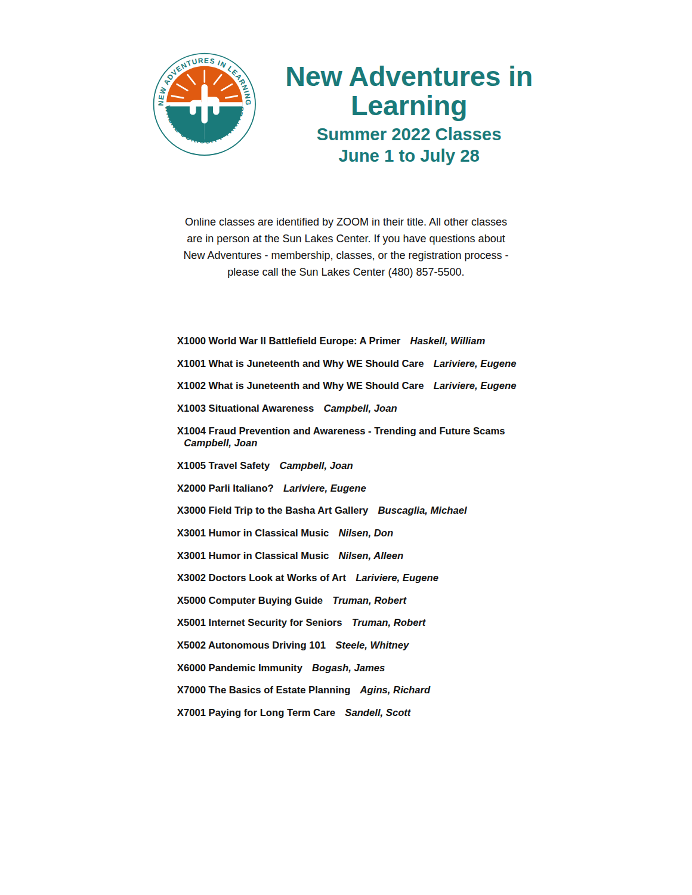NEW ADVENTURES IN LEARNING WHERE CURIOSITY THRIVES
New Adventures in Learning
Summer 2022 Classes
June 1 to July 28
Online classes are identified by ZOOM in their title. All other classes are in person at the Sun Lakes Center. If you have questions about New Adventures - membership, classes, or the registration process - please call the Sun Lakes Center (480) 857-5500.
X1000 World War II Battlefield Europe: A Primer Haskell, William
X1001 What is Juneteenth and Why WE Should Care Lariviere, Eugene
X1002 What is Juneteenth and Why WE Should Care Lariviere, Eugene
X1003 Situational Awareness Campbell, Joan
X1004 Fraud Prevention and Awareness - Trending and Future Scams Campbell, Joan
X1005 Travel Safety Campbell, Joan
X2000 Parli Italiano? Lariviere, Eugene
X3000 Field Trip to the Basha Art Gallery Buscaglia, Michael
X3001 Humor in Classical Music Nilsen, Don
X3001 Humor in Classical Music Nilsen, Alleen
X3002 Doctors Look at Works of Art Lariviere, Eugene
X5000 Computer Buying Guide Truman, Robert
X5001 Internet Security for Seniors Truman, Robert
X5002 Autonomous Driving 101 Steele, Whitney
X6000 Pandemic Immunity Bogash, James
X7000 The Basics of Estate Planning Agins, Richard
X7001 Paying for Long Term Care Sandell, Scott